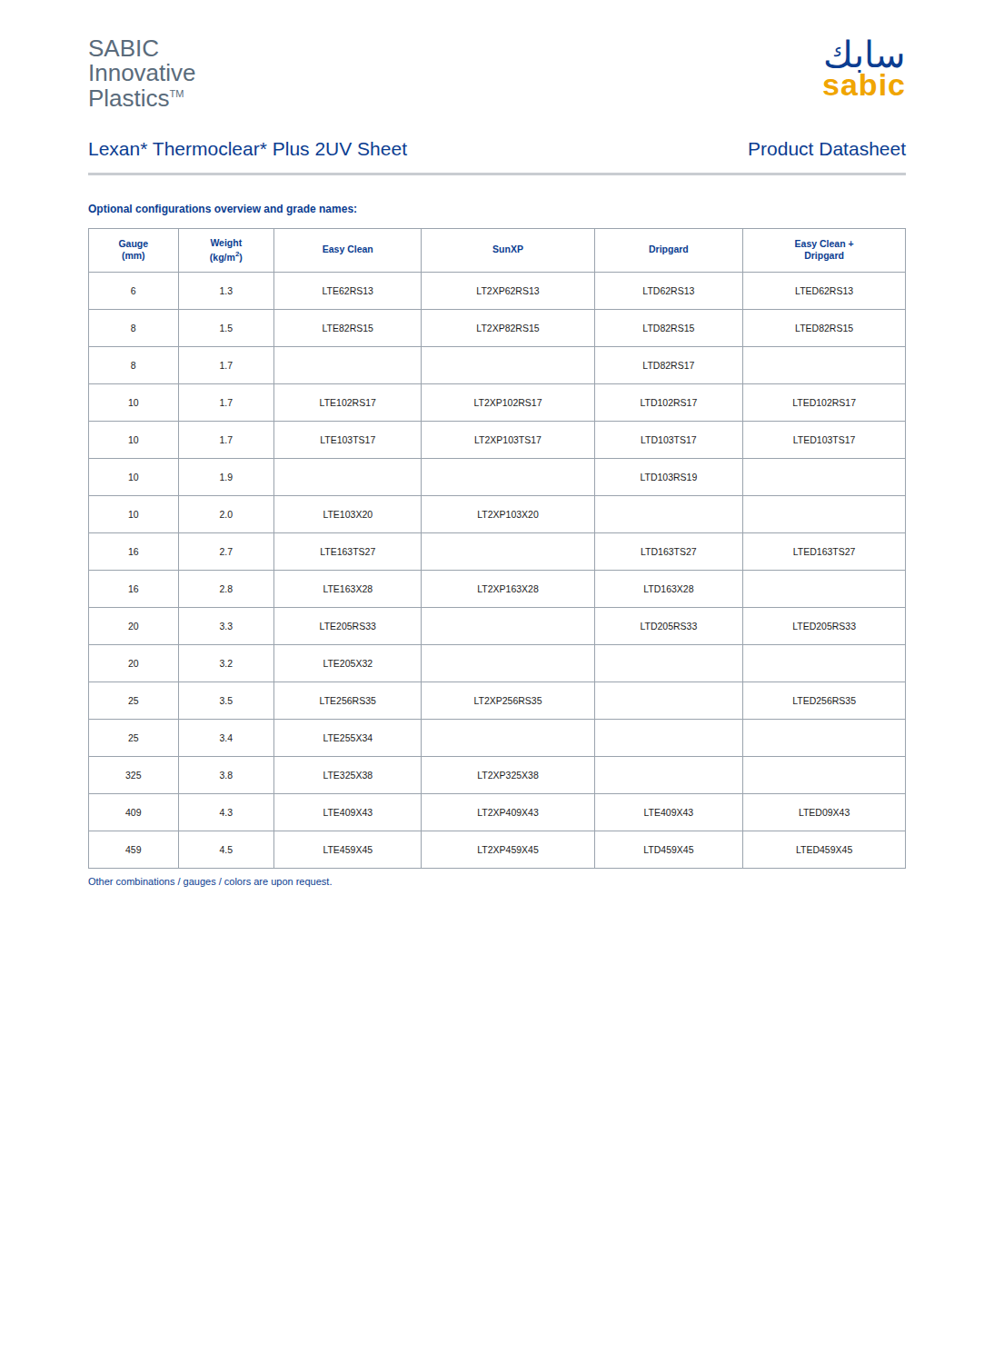SABIC
Innovative
PlasticsTM
سابك
sabic
Lexan* Thermoclear* Plus 2UV Sheet
Product Datasheet
Optional configurations overview and grade names:
| Gauge (mm) | Weight (kg/m 2 ) | Easy Clean | SunXP | Dripgard | Easy Clean + Dripgard |
| --- | --- | --- | --- | --- | --- |
| 6 | 1.3 | LTE62RS13 | LT2XP62RS13 | LTD62RS13 | LTED62RS13 |
| 8 | 1.5 | LTE82RS15 | LT2XP82RS15 | LTD82RS15 | LTED82RS15 |
| 8 | 1.7 | | | LTD82RS17 | |
| 10 | 1.7 | LTE102RS17 | LT2XP102RS17 | LTD102RS17 | LTED102RS17 |
| 10 | 1.7 | LTE103TS17 | LT2XP103TS17 | LTD103TS17 | LTED103TS17 |
| 10 | 1.9 | | | LTD103RS19 | |
| 10 | 2.0 | LTE103X20 | LT2XP103X20 | | |
| 16 | 2.7 | LTE163TS27 | | LTD163TS27 | LTED163TS27 |
| 16 | 2.8 | LTE163X28 | LT2XP163X28 | LTD163X28 | |
| 20 | 3.3 | LTE205RS33 | | LTD205RS33 | LTED205RS33 |
| 20 | 3.2 | LTE205X32 | | | |
| 25 | 3.5 | LTE256RS35 | LT2XP256RS35 | | LTED256RS35 |
| 25 | 3.4 | LTE255X34 | | | |
| 325 | 3.8 | LTE325X38 | LT2XP325X38 | | |
| 409 | 4.3 | LTE409X43 | LT2XP409X43 | LTE409X43 | LTED09X43 |
| 459 | 4.5 | LTE459X45 | LT2XP459X45 | LTD459X45 | LTED459X45 |
Other combinations / gauges / colors are upon request.